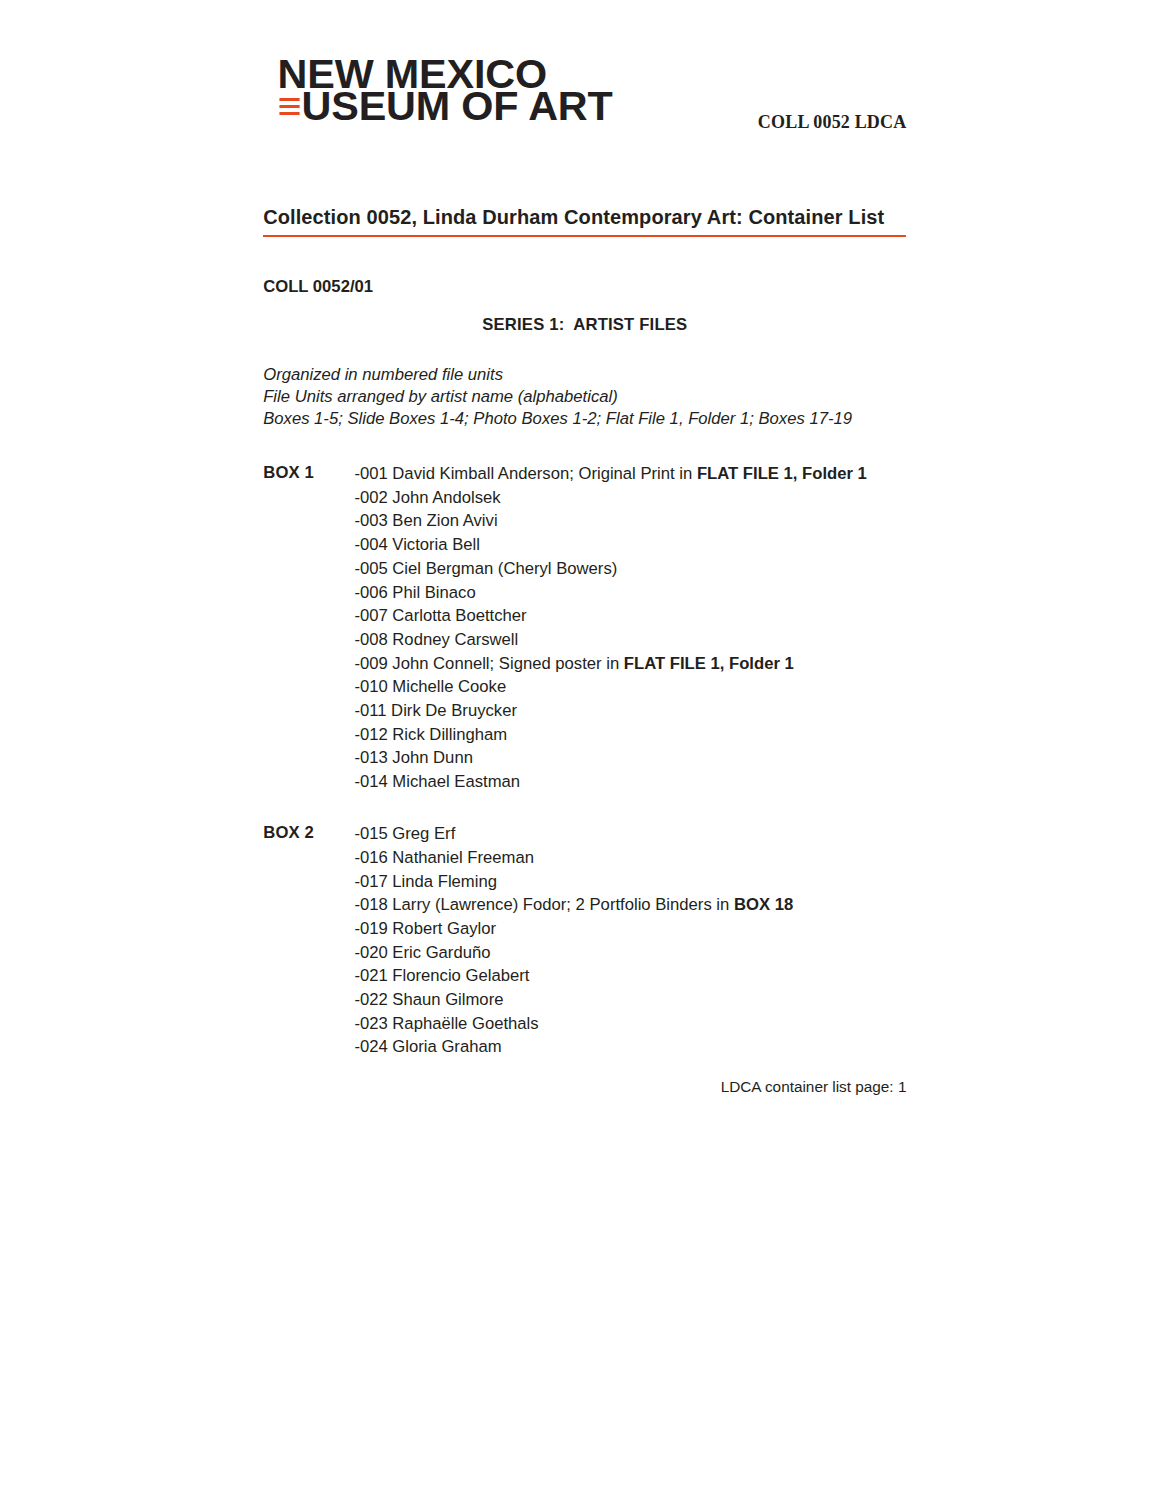NEW MEXICO ≡USEUM OF ART
COLL 0052 LDCA
Collection 0052, Linda Durham Contemporary Art: Container List
COLL 0052/01
SERIES 1: ARTIST FILES
Organized in numbered file units
File Units arranged by artist name (alphabetical)
Boxes 1-5; Slide Boxes 1-4; Photo Boxes 1-2; Flat File 1, Folder 1; Boxes 17-19
BOX 1
-001 David Kimball Anderson; Original Print in FLAT FILE 1, Folder 1
-002 John Andolsek
-003 Ben Zion Avivi
-004 Victoria Bell
-005 Ciel Bergman (Cheryl Bowers)
-006 Phil Binaco
-007 Carlotta Boettcher
-008 Rodney Carswell
-009 John Connell; Signed poster in FLAT FILE 1, Folder 1
-010 Michelle Cooke
-011 Dirk De Bruycker
-012 Rick Dillingham
-013 John Dunn
-014 Michael Eastman
BOX 2
-015 Greg Erf
-016 Nathaniel Freeman
-017 Linda Fleming
-018 Larry (Lawrence) Fodor; 2 Portfolio Binders in BOX 18
-019 Robert Gaylor
-020 Eric Garduño
-021 Florencio Gelabert
-022 Shaun Gilmore
-023 Raphaëlle Goethals
-024 Gloria Graham
LDCA container list page: 1